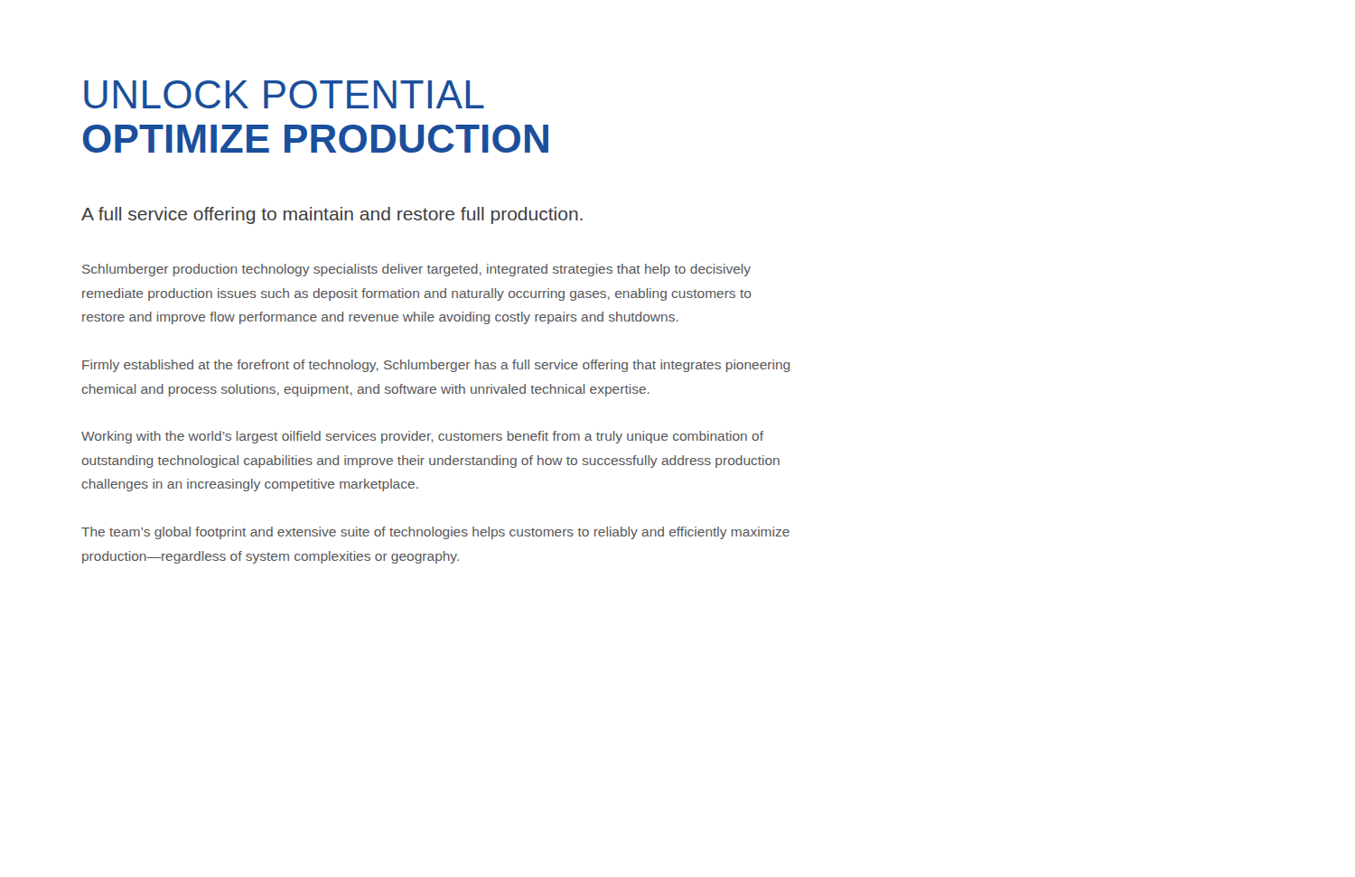Unlock Potential Optimize Production
A full service offering to maintain and restore full production.
Schlumberger production technology specialists deliver targeted, integrated strategies that help to decisively remediate production issues such as deposit formation and naturally occurring gases, enabling customers to restore and improve flow performance and revenue while avoiding costly repairs and shutdowns.
Firmly established at the forefront of technology, Schlumberger has a full service offering that integrates pioneering chemical and process solutions, equipment, and software with unrivaled technical expertise.
Working with the world’s largest oilfield services provider, customers benefit from a truly unique combination of outstanding technological capabilities and improve their understanding of how to successfully address production challenges in an increasingly competitive marketplace.
The team’s global footprint and extensive suite of technologies helps customers to reliably and efficiently maximize production—regardless of system complexities or geography.